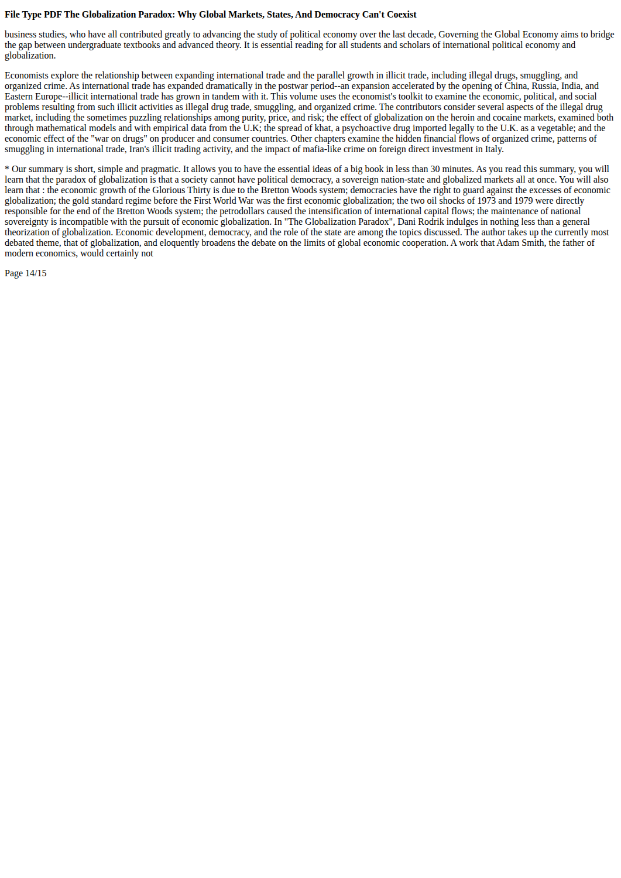File Type PDF The Globalization Paradox: Why Global Markets, States, And Democracy Can't Coexist
business studies, who have all contributed greatly to advancing the study of political economy over the last decade, Governing the Global Economy aims to bridge the gap between undergraduate textbooks and advanced theory. It is essential reading for all students and scholars of international political economy and globalization.
Economists explore the relationship between expanding international trade and the parallel growth in illicit trade, including illegal drugs, smuggling, and organized crime. As international trade has expanded dramatically in the postwar period--an expansion accelerated by the opening of China, Russia, India, and Eastern Europe--illicit international trade has grown in tandem with it. This volume uses the economist's toolkit to examine the economic, political, and social problems resulting from such illicit activities as illegal drug trade, smuggling, and organized crime. The contributors consider several aspects of the illegal drug market, including the sometimes puzzling relationships among purity, price, and risk; the effect of globalization on the heroin and cocaine markets, examined both through mathematical models and with empirical data from the U.K; the spread of khat, a psychoactive drug imported legally to the U.K. as a vegetable; and the economic effect of the "war on drugs" on producer and consumer countries. Other chapters examine the hidden financial flows of organized crime, patterns of smuggling in international trade, Iran's illicit trading activity, and the impact of mafia-like crime on foreign direct investment in Italy.
* Our summary is short, simple and pragmatic. It allows you to have the essential ideas of a big book in less than 30 minutes. As you read this summary, you will learn that the paradox of globalization is that a society cannot have political democracy, a sovereign nation-state and globalized markets all at once. You will also learn that : the economic growth of the Glorious Thirty is due to the Bretton Woods system; democracies have the right to guard against the excesses of economic globalization; the gold standard regime before the First World War was the first economic globalization; the two oil shocks of 1973 and 1979 were directly responsible for the end of the Bretton Woods system; the petrodollars caused the intensification of international capital flows; the maintenance of national sovereignty is incompatible with the pursuit of economic globalization. In "The Globalization Paradox", Dani Rodrik indulges in nothing less than a general theorization of globalization. Economic development, democracy, and the role of the state are among the topics discussed. The author takes up the currently most debated theme, that of globalization, and eloquently broadens the debate on the limits of global economic cooperation. A work that Adam Smith, the father of modern economics, would certainly not
Page 14/15